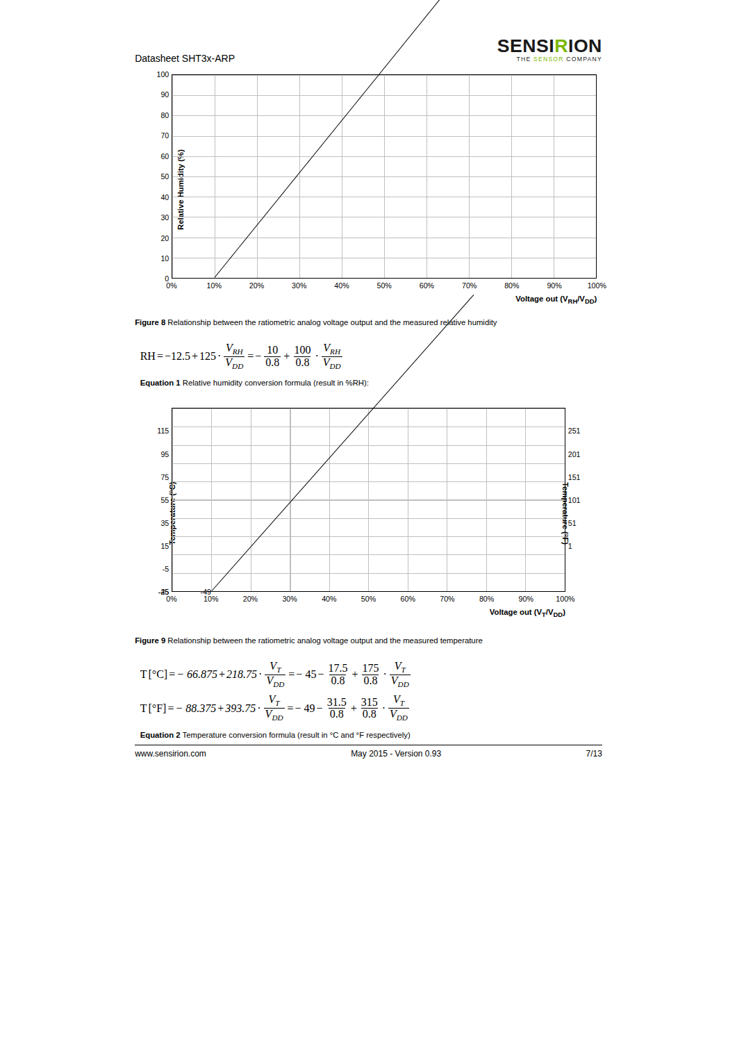Datasheet SHT3x-ARP
SENSIRION
THE SENSOR COMPANY
Relative Humidity (%)
100 90 80 70 60 50 40 30 20 10 0
0% 10% 20% 30% 40% 50% 60% 70% 80% 90% 100%
Voltage out (VRH/VDD)
Figure 8 Relationship between the ratiometric analog voltage output and the measured relative humidity
RH = −12.5 + 125 · VRH VDD = − 10 0.8 + 100 0.8 · VRH VDD
Equation 1 Relative humidity conversion formula (result in %RH):
Temperature (°C)
Temperature (°F)
115 95 75 55 35 15 -5 -25
251 201 151 101 51 1
-45
-49
0% 10% 20% 30% 40% 50% 60% 70% 80% 90% 100%
Voltage out (VT/VDD)
Figure 9 Relationship between the ratiometric analog voltage output and the measured temperature
T [°C] = − 66.875 + 218.75 · VT VDD = − 45 − 17.5 0.8 + 175 0.8 · VT VDD
T [°F] = − 88.375 + 393.75 · VT VDD = − 49 − 31.5 0.8 + 315 0.8 · VT VDD
Equation 2 Temperature conversion formula (result in °C and °F respectively)
www.sensirion.com
May 2015 - Version 0.93
7/13